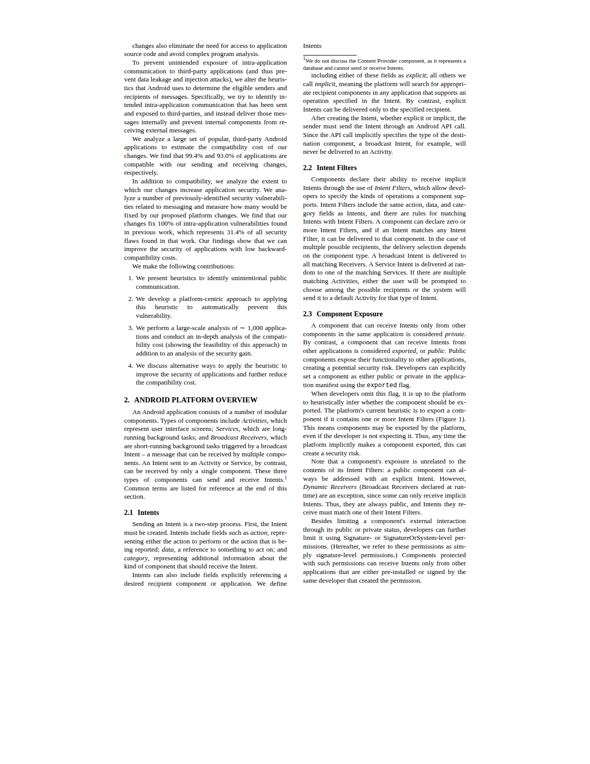changes also eliminate the need for access to application source code and avoid complex program analysis.
To prevent unintended exposure of intra-application communication to third-party applications (and thus prevent data leakage and injection attacks), we alter the heuristics that Android uses to determine the eligible senders and recipients of messages. Specifically, we try to identify intended intra-application communication that has been sent and exposed to third-parties, and instead deliver those messages internally and prevent internal components from receiving external messages.
We analyze a large set of popular, third-party Android applications to estimate the compatibility cost of our changes. We find that 99.4% and 93.0% of applications are compatible with our sending and receiving changes, respectively.
In addition to compatibility, we analyze the extent to which our changes increase application security. We analyze a number of previously-identified security vulnerabilities related to messaging and measure how many would be fixed by our proposed platform changes. We find that our changes fix 100% of intra-application vulnerabilities found in previous work, which represents 31.4% of all security flaws found in that work. Our findings show that we can improve the security of applications with low backward-compatibility costs.
We make the following contributions:
We present heuristics to identify unintentional public communication.
We develop a platform-centric approach to applying this heuristic to automatically prevent this vulnerability.
We perform a large-scale analysis of ∼ 1,000 applications and conduct an in-depth analysis of the compatibility cost (showing the feasibility of this approach) in addition to an analysis of the security gain.
We discuss alternative ways to apply the heuristic to improve the security of applications and further reduce the compatibility cost.
2. ANDROID PLATFORM OVERVIEW
An Android application consists of a number of modular components. Types of components include Activities, which represent user interface screens; Services, which are long-running background tasks; and Broadcast Receivers, which are short-running background tasks triggered by a broadcast Intent – a message that can be received by multiple components. An Intent sent to an Activity or Service, by contrast, can be received by only a single component. These three types of components can send and receive Intents.1 Common terms are listed for reference at the end of this section.
2.1 Intents
Sending an Intent is a two-step process. First, the Intent must be created. Intents include fields such as action, representing either the action to perform or the action that is being reported; data, a reference to something to act on; and category, representing additional information about the kind of component that should receive the Intent.
Intents can also include fields explicitly referencing a desired recipient component or application. We define Intents
1We do not discuss the Content Provider component, as it represents a database and cannot send or receive Intents.
including either of these fields as explicit; all others we call implicit, meaning the platform will search for appropriate recipient components in any application that supports an operation specified in the Intent. By contrast, explicit Intents can be delivered only to the specified recipient.
After creating the Intent, whether explicit or implicit, the sender must send the Intent through an Android API call. Since the API call implicitly specifies the type of the destination component, a broadcast Intent, for example, will never be delivered to an Activity.
2.2 Intent Filters
Components declare their ability to receive implicit Intents through the use of Intent Filters, which allow developers to specify the kinds of operations a component supports. Intent Filters include the same action, data, and category fields as Intents, and there are rules for matching Intents with Intent Filters. A component can declare zero or more Intent Filters, and if an Intent matches any Intent Filter, it can be delivered to that component. In the case of multiple possible recipients, the delivery selection depends on the component type. A broadcast Intent is delivered to all matching Receivers. A Service Intent is delivered at random to one of the matching Services. If there are multiple matching Activities, either the user will be prompted to choose among the possible recipients or the system will send it to a default Activity for that type of Intent.
2.3 Component Exposure
A component that can receive Intents only from other components in the same application is considered private. By contrast, a component that can receive Intents from other applications is considered exported, or public. Public components expose their functionality to other applications, creating a potential security risk. Developers can explicitly set a component as either public or private in the application manifest using the exported flag.
When developers omit this flag, it is up to the platform to heuristically infer whether the component should be exported. The platform's current heuristic is to export a component if it contains one or more Intent Filters (Figure 1). This means components may be exported by the platform, even if the developer is not expecting it. Thus, any time the platform implicitly makes a component exported, this can create a security risk.
Note that a component's exposure is unrelated to the contents of its Intent Filters: a public component can always be addressed with an explicit Intent. However, Dynamic Receivers (Broadcast Receivers declared at runtime) are an exception, since some can only receive implicit Intents. Thus, they are always public, and Intents they receive must match one of their Intent Filters.
Besides limiting a component's external interaction through its public or private status, developers can further limit it using Signature- or SignatureOrSystem-level permissions. (Hereafter, we refer to these permissions as simply signature-level permissions.) Components protected with such permissions can receive Intents only from other applications that are either pre-installed or signed by the same developer that created the permission.